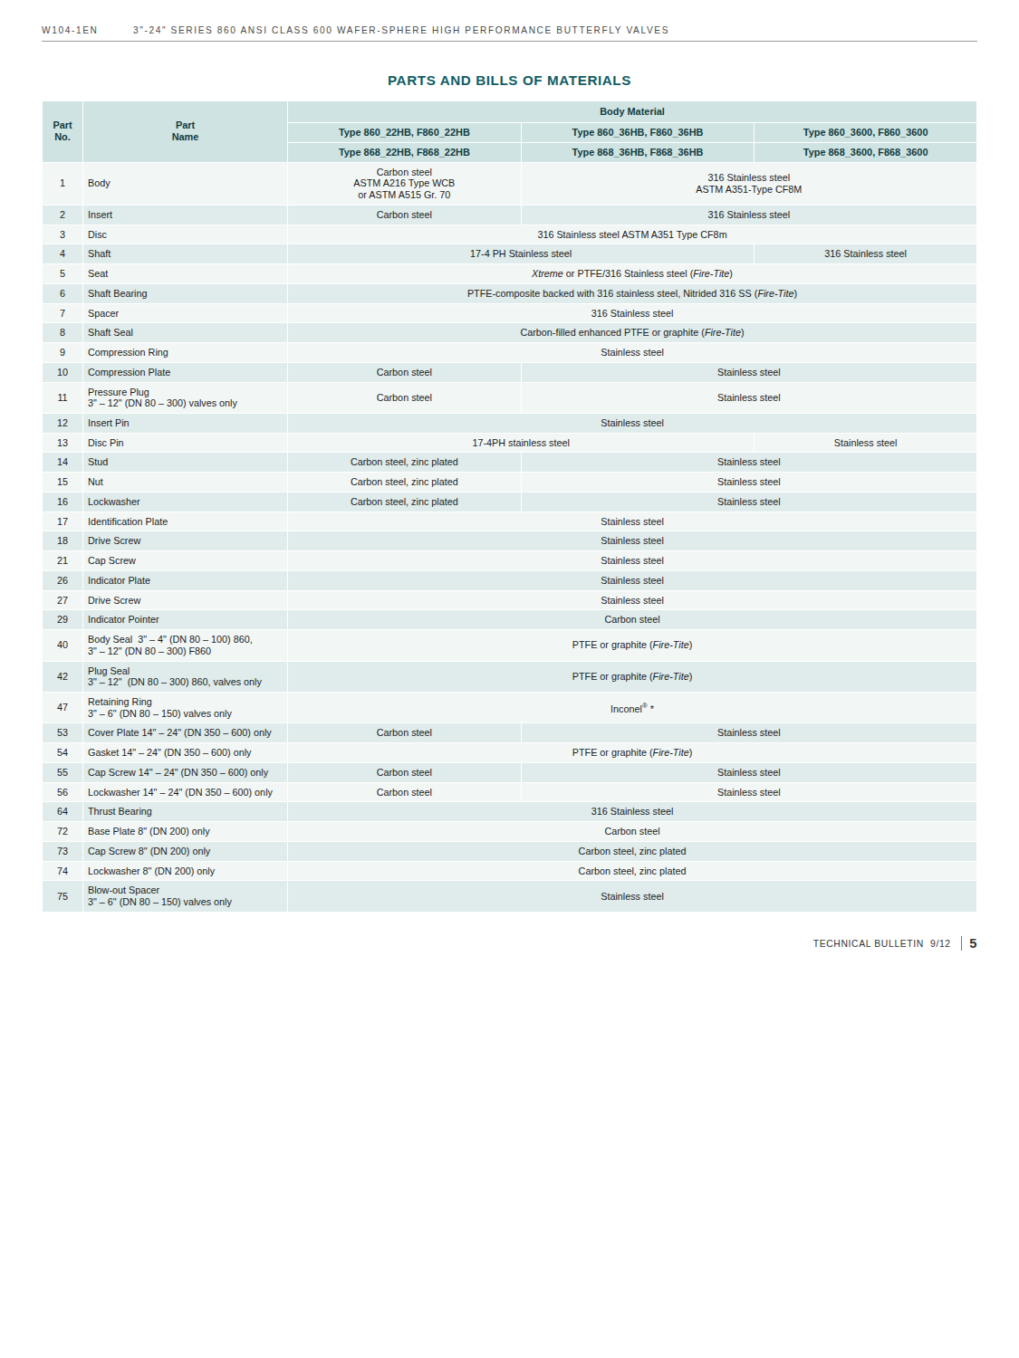W104-1EN 3"-24" SERIES 860 ANSI CLASS 600 WAFER-SPHERE HIGH PERFORMANCE BUTTERFLY VALVES
PARTS AND BILLS OF MATERIALS
| Part No. | Part Name | Body Material |
| --- | --- | --- |
| Type 860_22HB, F860_22HB | Type 860_36HB, F860_36HB | Type 860_3600, F860_3600 |
| Type 868_22HB, F868_22HB | Type 868_36HB, F868_36HB | Type 868_3600, F868_3600 |
| 1 | Body | Carbon steel ASTM A216 Type WCB or ASTM A515 Gr. 70 | 316 Stainless steel ASTM A351-Type CF8M |
| 2 | Insert | Carbon steel | 316 Stainless steel |
| 3 | Disc | 316 Stainless steel ASTM A351 Type CF8m |
| 4 | Shaft | 17-4 PH Stainless steel | 316 Stainless steel |
| 5 | Seat | Xtreme or PTFE/316 Stainless steel ( Fire-Tite ) |
| 6 | Shaft Bearing | PTFE-composite backed with 316 stainless steel, Nitrided 316 SS ( Fire-Tite ) |
| 7 | Spacer | 316 Stainless steel |
| 8 | Shaft Seal | Carbon-filled enhanced PTFE or graphite ( Fire-Tite ) |
| 9 | Compression Ring | Stainless steel |
| 10 | Compression Plate | Carbon steel | Stainless steel |
| 11 | Pressure Plug 3" – 12" (DN 80 – 300) valves only | Carbon steel | Stainless steel |
| 12 | Insert Pin | Stainless steel |
| 13 | Disc Pin | 17-4PH stainless steel | Stainless steel |
| 14 | Stud | Carbon steel, zinc plated | Stainless steel |
| 15 | Nut | Carbon steel, zinc plated | Stainless steel |
| 16 | Lockwasher | Carbon steel, zinc plated | Stainless steel |
| 17 | Identification Plate | Stainless steel |
| 18 | Drive Screw | Stainless steel |
| 21 | Cap Screw | Stainless steel |
| 26 | Indicator Plate | Stainless steel |
| 27 | Drive Screw | Stainless steel |
| 29 | Indicator Pointer | Carbon steel |
| 40 | Body Seal 3" – 4" (DN 80 – 100) 860, 3" – 12" (DN 80 – 300) F860 | PTFE or graphite ( Fire-Tite ) |
| 42 | Plug Seal 3" – 12" (DN 80 – 300) 860, valves only | PTFE or graphite ( Fire-Tite ) |
| 47 | Retaining Ring 3" – 6" (DN 80 – 150) valves only | Inconel ® * |
| 53 | Cover Plate 14" – 24" (DN 350 – 600) only | Carbon steel | Stainless steel |
| 54 | Gasket 14" – 24" (DN 350 – 600) only | PTFE or graphite ( Fire-Tite ) |
| 55 | Cap Screw 14" – 24" (DN 350 – 600) only | Carbon steel | Stainless steel |
| 56 | Lockwasher 14" – 24" (DN 350 – 600) only | Carbon steel | Stainless steel |
| 64 | Thrust Bearing | 316 Stainless steel |
| 72 | Base Plate 8" (DN 200) only | Carbon steel |
| 73 | Cap Screw 8" (DN 200) only | Carbon steel, zinc plated |
| 74 | Lockwasher 8" (DN 200) only | Carbon steel, zinc plated |
| 75 | Blow-out Spacer 3" – 6" (DN 80 – 150) valves only | Stainless steel |
TECHNICAL BULLETIN 9/12 5